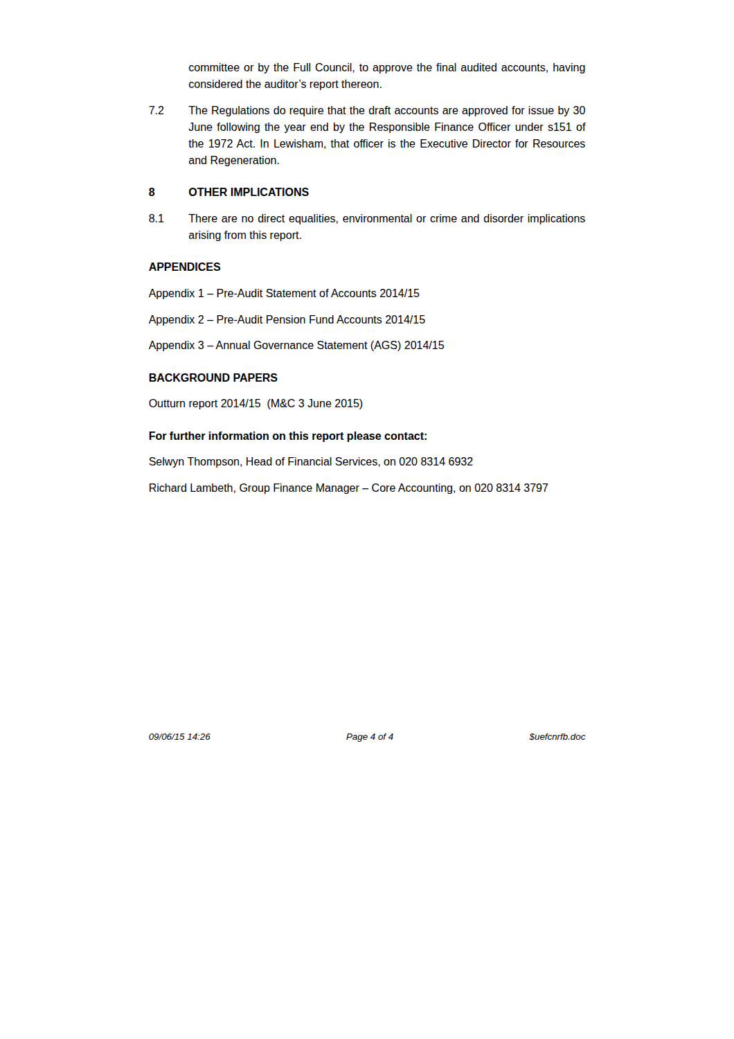committee or by the Full Council, to approve the final audited accounts, having considered the auditor’s report thereon.
7.2
The Regulations do require that the draft accounts are approved for issue by 30 June following the year end by the Responsible Finance Officer under s151 of the 1972 Act. In Lewisham, that officer is the Executive Director for Resources and Regeneration.
8 OTHER IMPLICATIONS
8.1
There are no direct equalities, environmental or crime and disorder implications arising from this report.
APPENDICES
Appendix 1 – Pre-Audit Statement of Accounts 2014/15
Appendix 2 – Pre-Audit Pension Fund Accounts 2014/15
Appendix 3 – Annual Governance Statement (AGS) 2014/15
BACKGROUND PAPERS
Outturn report 2014/15 (M&C 3 June 2015)
For further information on this report please contact:
Selwyn Thompson, Head of Financial Services, on 020 8314 6932
Richard Lambeth, Group Finance Manager – Core Accounting, on 020 8314 3797
09/06/15 14:26
Page 4 of 4
$uefcnrfb.doc